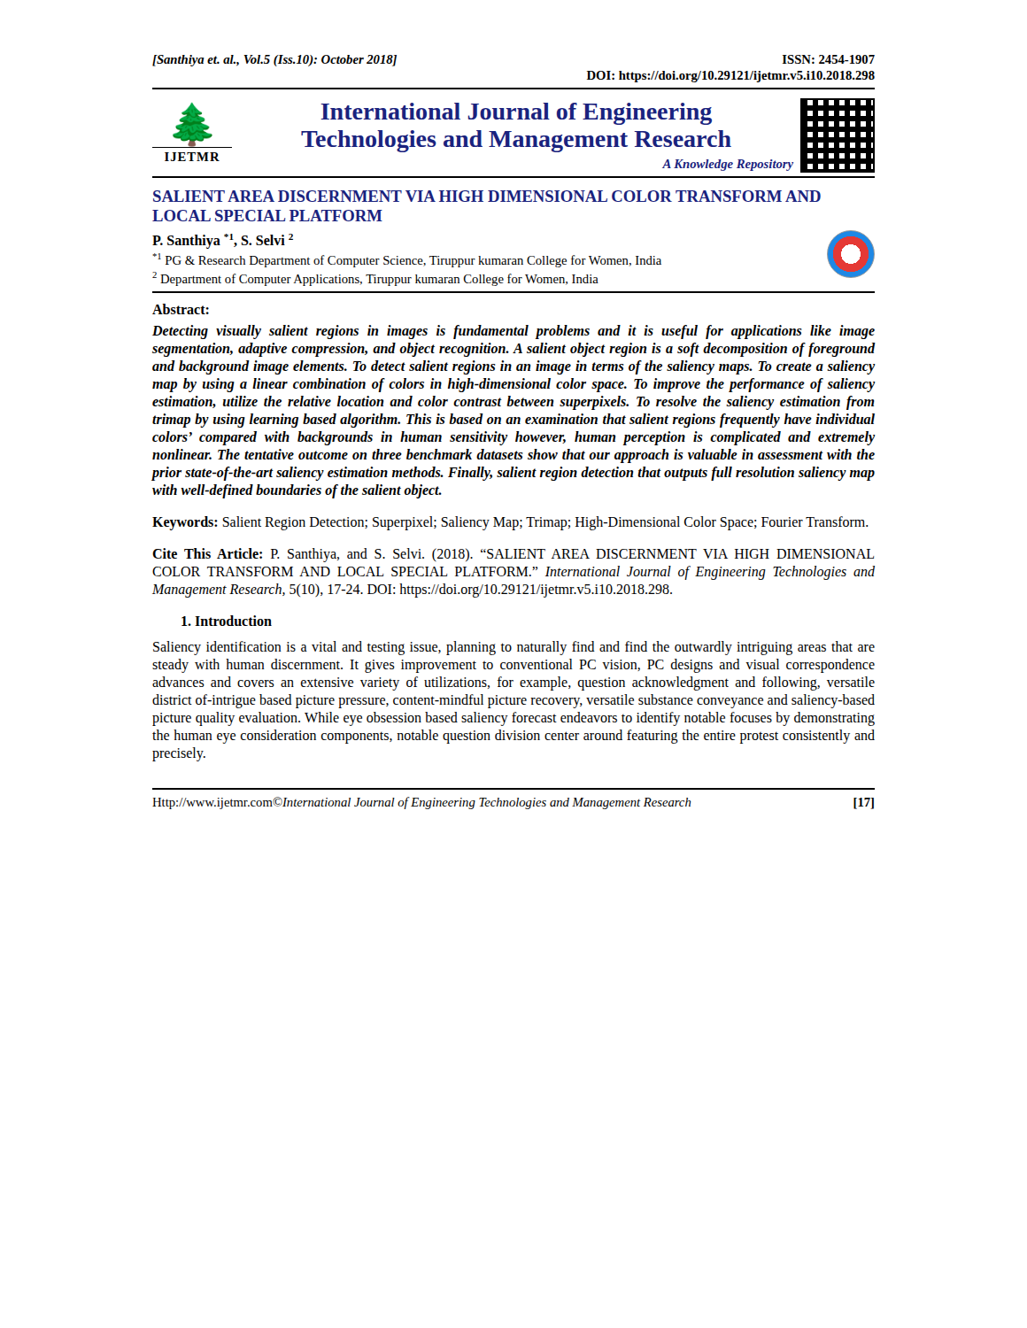[Santhiya et. al., Vol.5 (Iss.10): October 2018]
ISSN: 2454-1907
DOI: https://doi.org/10.29121/ijetmr.v5.i10.2018.298
🌲
IJETMR
International Journal of Engineering
Technologies and Management Research
A Knowledge Repository
Salient Area Discernment via High Dimensional Color Transform and Local Special Platform
P. Santhiya *1, S. Selvi 2
*1 PG & Research Department of Computer Science, Tiruppur kumaran College for Women, India
2 Department of Computer Applications, Tiruppur kumaran College for Women, India
Abstract:
Detecting visually salient regions in images is fundamental problems and it is useful for applications like image segmentation, adaptive compression, and object recognition. A salient object region is a soft decomposition of foreground and background image elements. To detect salient regions in an image in terms of the saliency maps. To create a saliency map by using a linear combination of colors in high-dimensional color space. To improve the performance of saliency estimation, utilize the relative location and color contrast between superpixels. To resolve the saliency estimation from trimap by using learning based algorithm. This is based on an examination that salient regions frequently have individual colors’ compared with backgrounds in human sensitivity however, human perception is complicated and extremely nonlinear. The tentative outcome on three benchmark datasets show that our approach is valuable in assessment with the prior state-of-the-art saliency estimation methods. Finally, salient region detection that outputs full resolution saliency map with well-defined boundaries of the salient object.
Keywords: Salient Region Detection; Superpixel; Saliency Map; Trimap; High-Dimensional Color Space; Fourier Transform.
Cite This Article: P. Santhiya, and S. Selvi. (2018). “SALIENT AREA DISCERNMENT VIA HIGH DIMENSIONAL COLOR TRANSFORM AND LOCAL SPECIAL PLATFORM.” International Journal of Engineering Technologies and Management Research, 5(10), 17-24. DOI: https://doi.org/10.29121/ijetmr.v5.i10.2018.298.
1. Introduction
Saliency identification is a vital and testing issue, planning to naturally find and find the outwardly intriguing areas that are steady with human discernment. It gives improvement to conventional PC vision, PC designs and visual correspondence advances and covers an extensive variety of utilizations, for example, question acknowledgment and following, versatile district of-intrigue based picture pressure, content-mindful picture recovery, versatile substance conveyance and saliency-based picture quality evaluation. While eye obsession based saliency forecast endeavors to identify notable focuses by demonstrating the human eye consideration components, notable question division center around featuring the entire protest consistently and precisely.
Http://www.ijetmr.com©International Journal of Engineering Technologies and Management Research
[17]